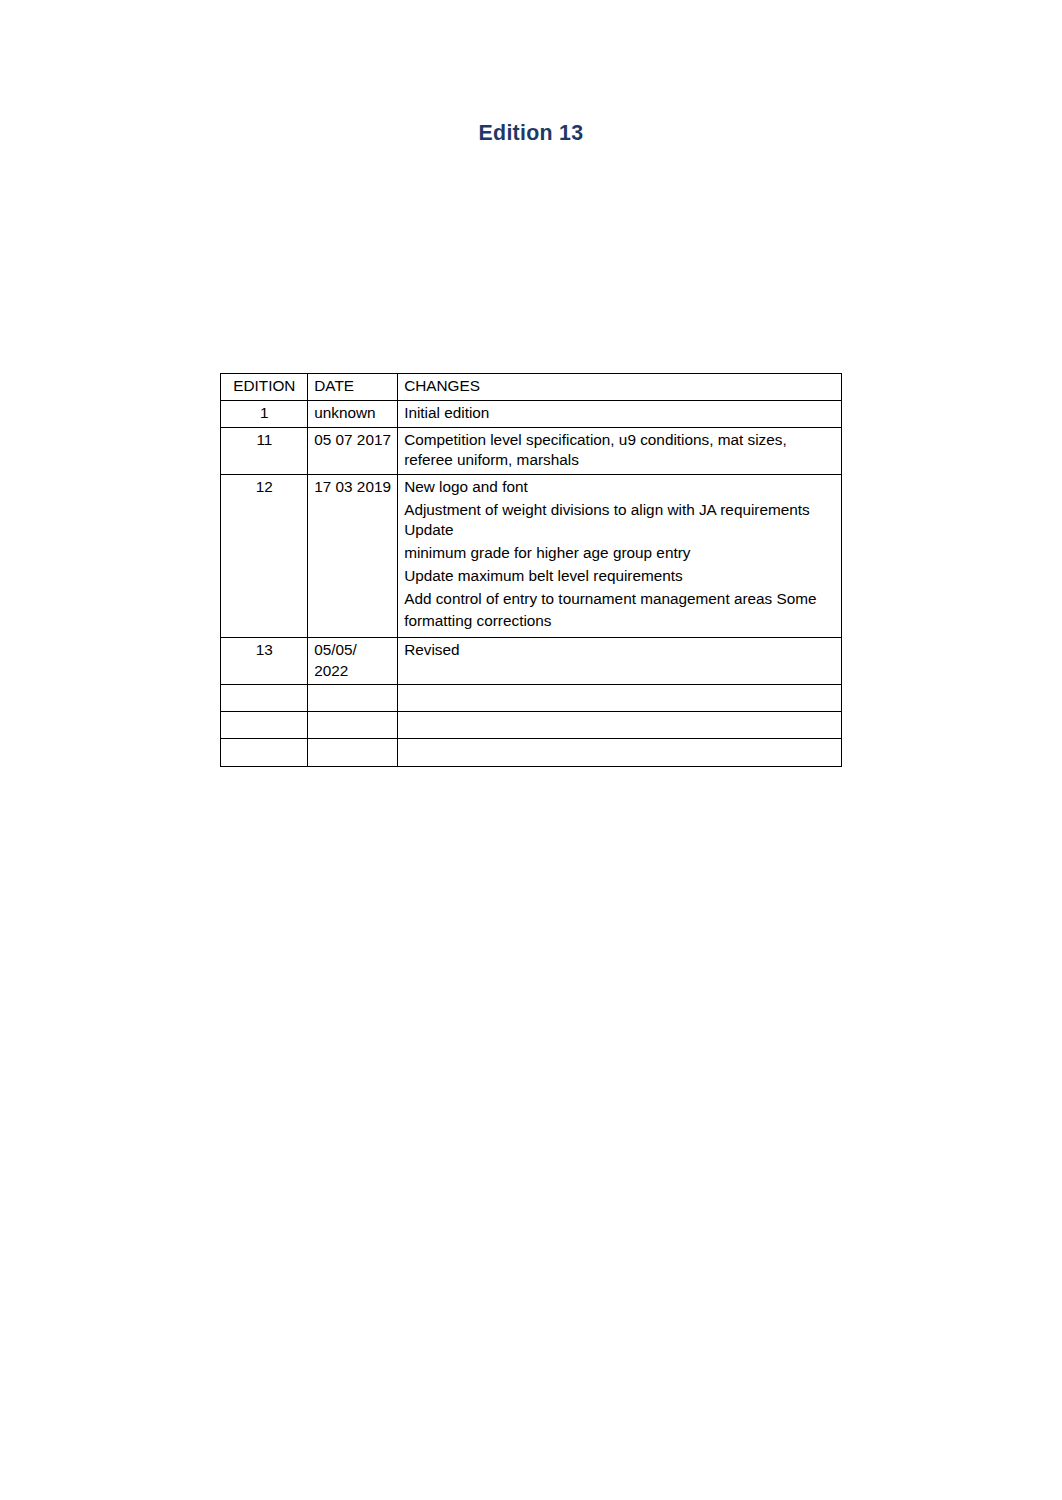Edition 13
| EDITION | DATE | CHANGES |
| 1 | unknown | Initial edition |
| 11 | 05 07 2017 | Competition level specification, u9 conditions, mat sizes, referee uniform, marshals |
| 12 | 17 03 2019 | New logo and font Adjustment of weight divisions to align with JA requirements Update minimum grade for higher age group entry Update maximum belt level requirements Add control of entry to tournament management areas Some formatting corrections |
| 13 | 05/05/ 2022 | Revised |